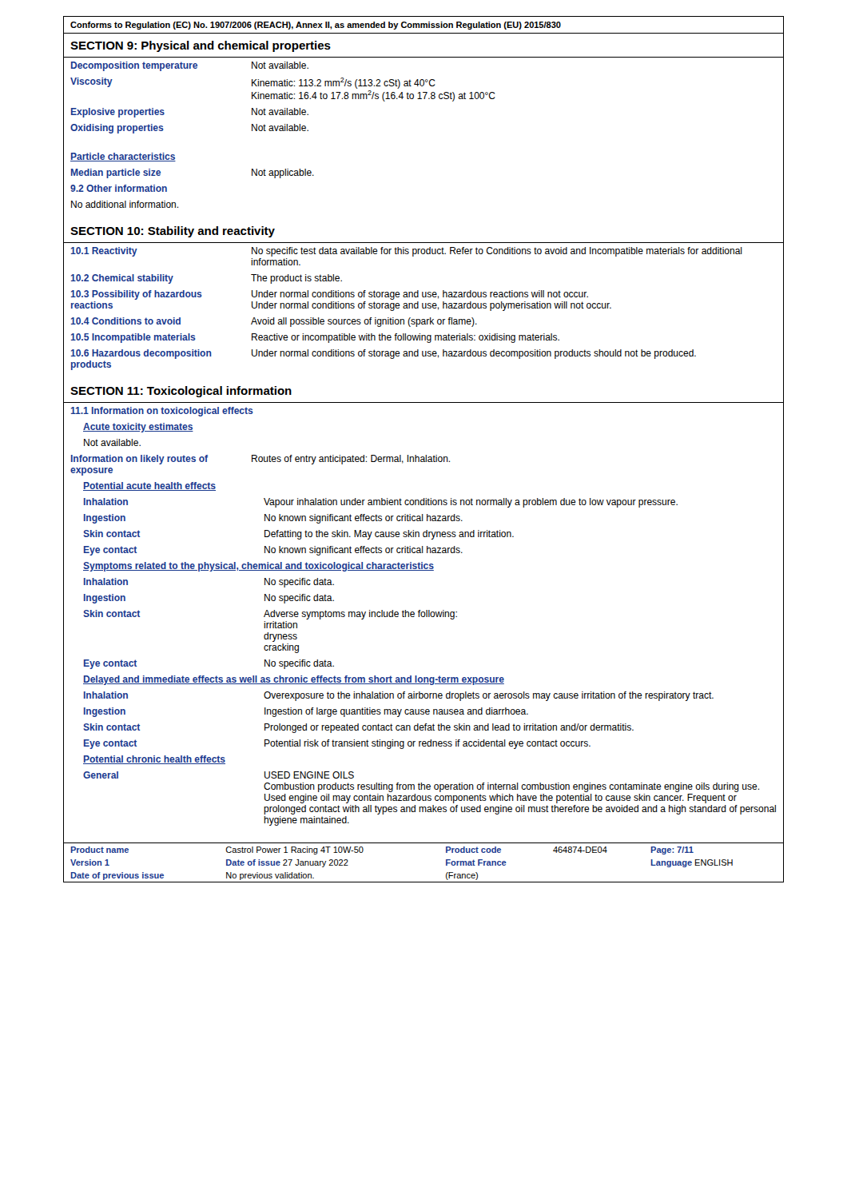Conforms to Regulation (EC) No. 1907/2006 (REACH), Annex II, as amended by Commission Regulation (EU) 2015/830
SECTION 9: Physical and chemical properties
| Decomposition temperature | Not available. |
| Viscosity | Kinematic: 113.2 mm 2 /s (113.2 cSt) at 40°C Kinematic: 16.4 to 17.8 mm 2 /s (16.4 to 17.8 cSt) at 100°C |
| Explosive properties | Not available. |
| Oxidising properties | Not available. |
| Particle characteristics | |
| Median particle size | Not applicable. |
| 9.2 Other information | |
No additional information.
SECTION 10: Stability and reactivity
| 10.1 Reactivity | No specific test data available for this product. Refer to Conditions to avoid and Incompatible materials for additional information. |
| 10.2 Chemical stability | The product is stable. |
| 10.3 Possibility of hazardous reactions | Under normal conditions of storage and use, hazardous reactions will not occur. Under normal conditions of storage and use, hazardous polymerisation will not occur. |
| 10.4 Conditions to avoid | Avoid all possible sources of ignition (spark or flame). |
| 10.5 Incompatible materials | Reactive or incompatible with the following materials: oxidising materials. |
| 10.6 Hazardous decomposition products | Under normal conditions of storage and use, hazardous decomposition products should not be produced. |
SECTION 11: Toxicological information
11.1 Information on toxicological effects
Acute toxicity estimates
Not available.
| Information on likely routes of exposure | Routes of entry anticipated: Dermal, Inhalation. |
Potential acute health effects
| Inhalation | Vapour inhalation under ambient conditions is not normally a problem due to low vapour pressure. |
| Ingestion | No known significant effects or critical hazards. |
| Skin contact | Defatting to the skin. May cause skin dryness and irritation. |
| Eye contact | No known significant effects or critical hazards. |
Symptoms related to the physical, chemical and toxicological characteristics
| Inhalation | No specific data. |
| Ingestion | No specific data. |
| Skin contact | Adverse symptoms may include the following: irritation dryness cracking |
| Eye contact | No specific data. |
Delayed and immediate effects as well as chronic effects from short and long-term exposure
| Inhalation | Overexposure to the inhalation of airborne droplets or aerosols may cause irritation of the respiratory tract. |
| Ingestion | Ingestion of large quantities may cause nausea and diarrhoea. |
| Skin contact | Prolonged or repeated contact can defat the skin and lead to irritation and/or dermatitis. |
| Eye contact | Potential risk of transient stinging or redness if accidental eye contact occurs. |
Potential chronic health effects
| General | USED ENGINE OILS Combustion products resulting from the operation of internal combustion engines contaminate engine oils during use. Used engine oil may contain hazardous components which have the potential to cause skin cancer. Frequent or prolonged contact with all types and makes of used engine oil must therefore be avoided and a high standard of personal hygiene maintained. |
| Product name | Castrol Power 1 Racing 4T 10W-50 | Product code | 464874-DE04 | Page: 7/11 |
| Version 1 | Date of issue 27 January 2022 | Format France | | Language ENGLISH |
| Date of previous issue | No previous validation. | (France) | | |